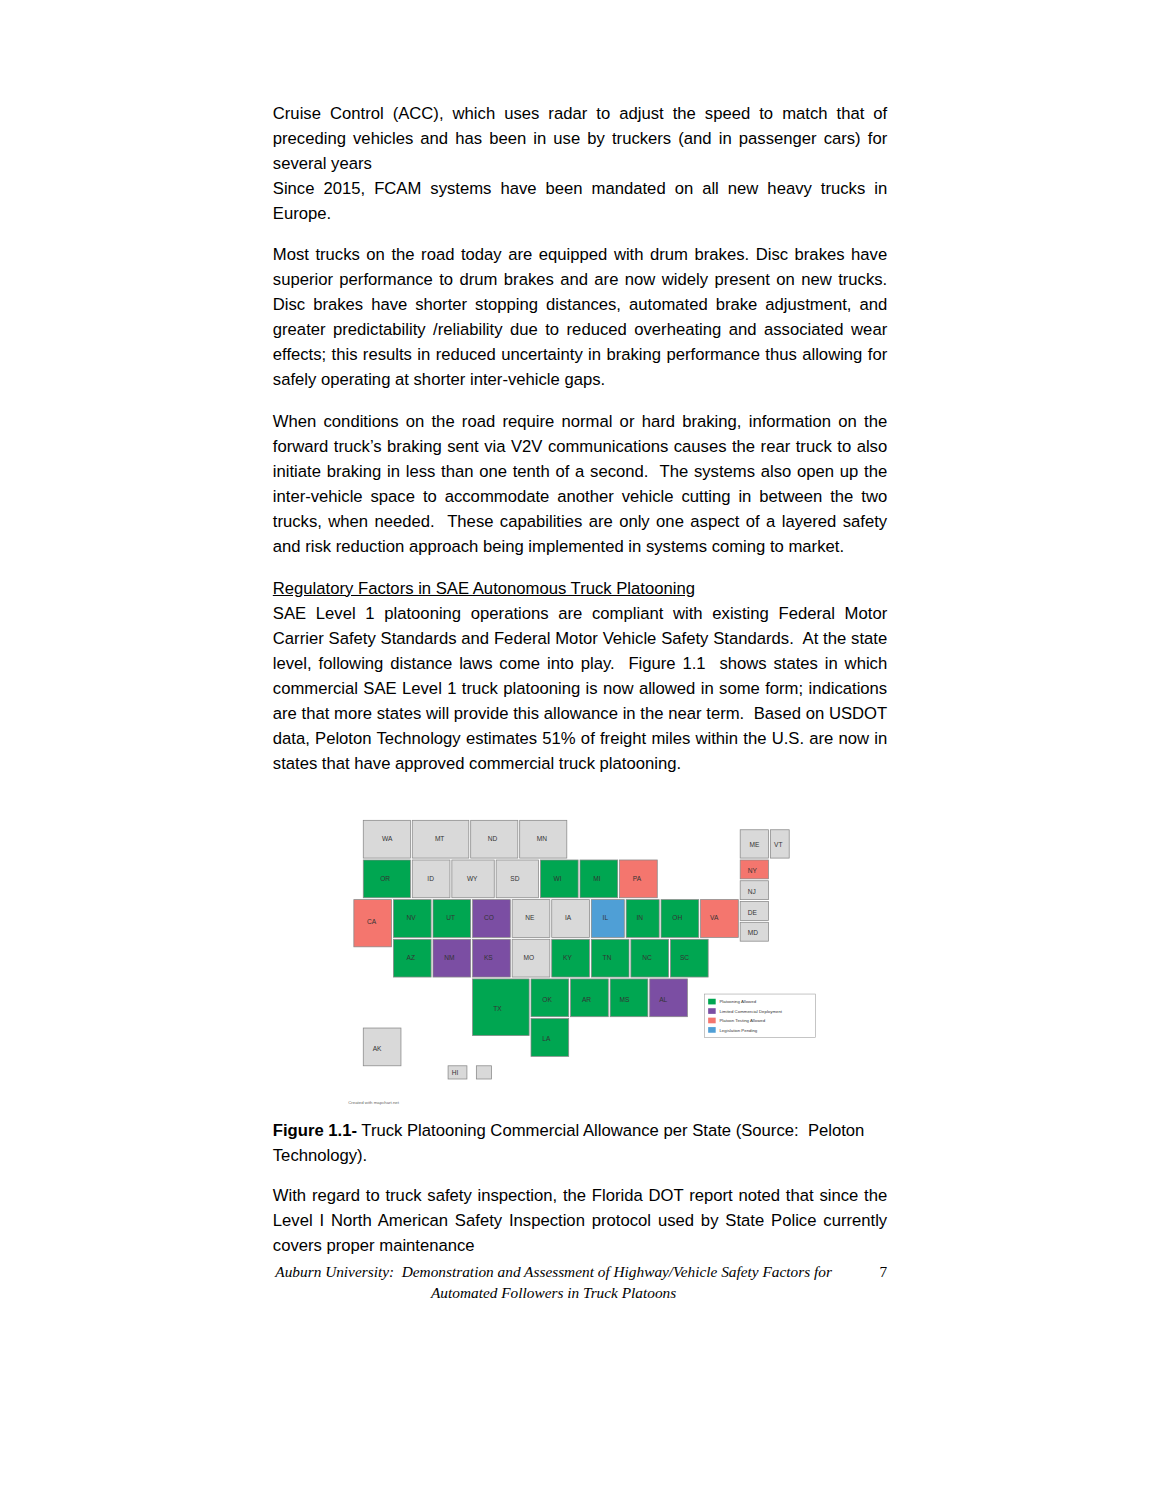Cruise Control (ACC), which uses radar to adjust the speed to match that of preceding vehicles and has been in use by truckers (and in passenger cars) for several years
Since 2015, FCAM systems have been mandated on all new heavy trucks in Europe.
Most trucks on the road today are equipped with drum brakes. Disc brakes have superior performance to drum brakes and are now widely present on new trucks. Disc brakes have shorter stopping distances, automated brake adjustment, and greater predictability /reliability due to reduced overheating and associated wear effects; this results in reduced uncertainty in braking performance thus allowing for safely operating at shorter inter-vehicle gaps.
When conditions on the road require normal or hard braking, information on the forward truck’s braking sent via V2V communications causes the rear truck to also initiate braking in less than one tenth of a second. The systems also open up the inter-vehicle space to accommodate another vehicle cutting in between the two trucks, when needed. These capabilities are only one aspect of a layered safety and risk reduction approach being implemented in systems coming to market.
Regulatory Factors in SAE Autonomous Truck Platooning
SAE Level 1 platooning operations are compliant with existing Federal Motor Carrier Safety Standards and Federal Motor Vehicle Safety Standards. At the state level, following distance laws come into play. Figure 1.1 shows states in which commercial SAE Level 1 truck platooning is now allowed in some form; indications are that more states will provide this allowance in the near term. Based on USDOT data, Peloton Technology estimates 51% of freight miles within the U.S. are now in states that have approved commercial truck platooning.
Figure 1.1- Truck Platooning Commercial Allowance per State (Source: Peloton Technology).
With regard to truck safety inspection, the Florida DOT report noted that since the Level I North American Safety Inspection protocol used by State Police currently covers proper maintenance
Auburn University: Demonstration and Assessment of Highway/Vehicle Safety Factors for Automated Followers in Truck Platoons 7